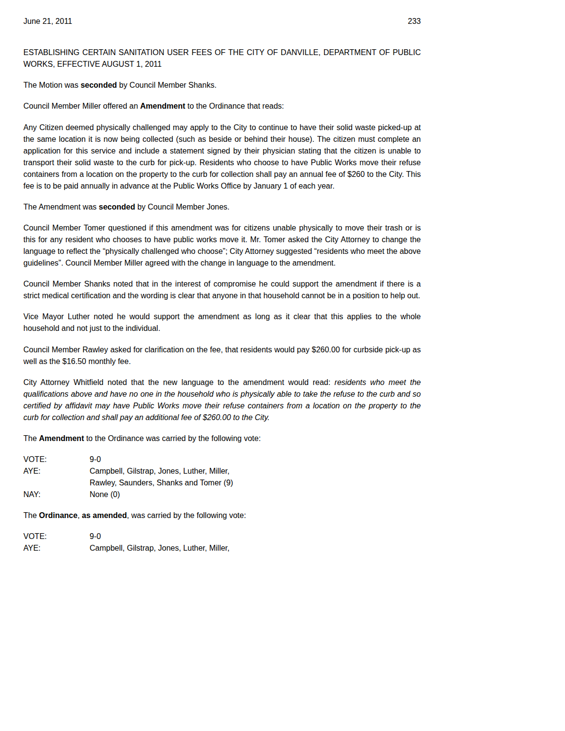June 21, 2011
233
Establishing certain sanitation user fees of the City of Danville, Department of Public Works, effective August 1, 2011
The Motion was seconded by Council Member Shanks.
Council Member Miller offered an Amendment to the Ordinance that reads:
Any Citizen deemed physically challenged may apply to the City to continue to have their solid waste picked-up at the same location it is now being collected (such as beside or behind their house). The citizen must complete an application for this service and include a statement signed by their physician stating that the citizen is unable to transport their solid waste to the curb for pick-up. Residents who choose to have Public Works move their refuse containers from a location on the property to the curb for collection shall pay an annual fee of $260 to the City. This fee is to be paid annually in advance at the Public Works Office by January 1 of each year.
The Amendment was seconded by Council Member Jones.
Council Member Tomer questioned if this amendment was for citizens unable physically to move their trash or is this for any resident who chooses to have public works move it. Mr. Tomer asked the City Attorney to change the language to reflect the “physically challenged who choose”; City Attorney suggested “residents who meet the above guidelines”. Council Member Miller agreed with the change in language to the amendment.
Council Member Shanks noted that in the interest of compromise he could support the amendment if there is a strict medical certification and the wording is clear that anyone in that household cannot be in a position to help out.
Vice Mayor Luther noted he would support the amendment as long as it clear that this applies to the whole household and not just to the individual.
Council Member Rawley asked for clarification on the fee, that residents would pay $260.00 for curbside pick-up as well as the $16.50 monthly fee.
City Attorney Whitfield noted that the new language to the amendment would read: residents who meet the qualifications above and have no one in the household who is physically able to take the refuse to the curb and so certified by affidavit may have Public Works move their refuse containers from a location on the property to the curb for collection and shall pay an additional fee of $260.00 to the City.
The Amendment to the Ordinance was carried by the following vote:
| VOTE: | 9-0 |
| AYE: | Campbell, Gilstrap, Jones, Luther, Miller, Rawley, Saunders, Shanks and Tomer (9) |
| NAY: | None (0) |
The Ordinance, as amended, was carried by the following vote:
| VOTE: | 9-0 |
| AYE: | Campbell, Gilstrap, Jones, Luther, Miller, |